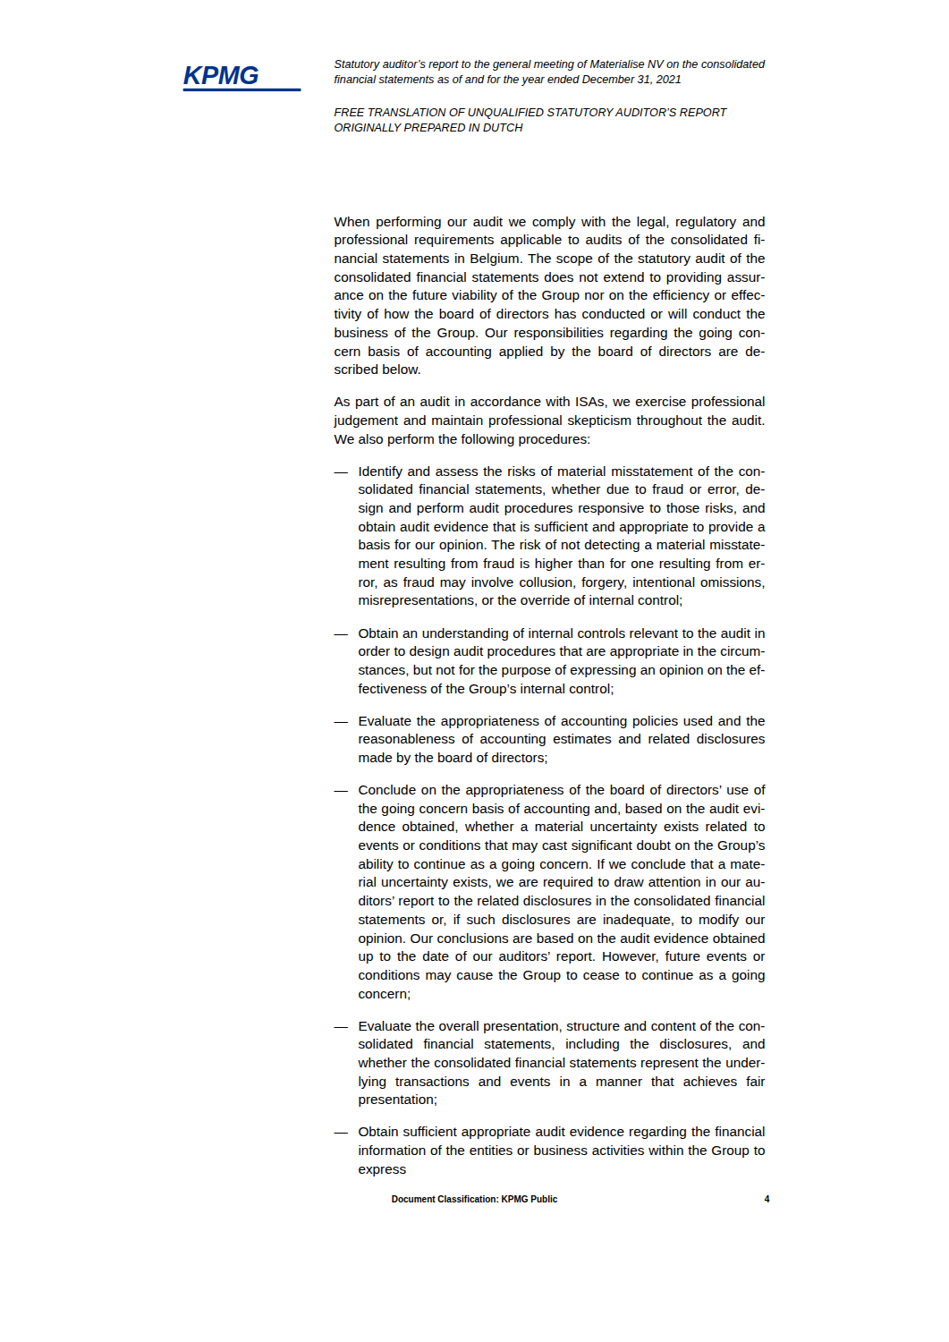KPMG
Statutory auditor’s report to the general meeting of Materialise NV on the consolidated financial statements as of and for the year ended December 31, 2021
Free translation of unqualified statutory auditor’s report originally prepared in Dutch
When performing our audit we comply with the legal, regulatory and professional requirements applicable to audits of the consolidated financial statements in Belgium. The scope of the statutory audit of the consolidated financial statements does not extend to providing assurance on the future viability of the Group nor on the efficiency or effectivity of how the board of directors has conducted or will conduct the business of the Group. Our responsibilities regarding the going concern basis of accounting applied by the board of directors are described below.
As part of an audit in accordance with ISAs, we exercise professional judgement and maintain professional skepticism throughout the audit. We also perform the following procedures:
Identify and assess the risks of material misstatement of the consolidated financial statements, whether due to fraud or error, design and perform audit procedures responsive to those risks, and obtain audit evidence that is sufficient and appropriate to provide a basis for our opinion. The risk of not detecting a material misstatement resulting from fraud is higher than for one resulting from error, as fraud may involve collusion, forgery, intentional omissions, misrepresentations, or the override of internal control;
Obtain an understanding of internal controls relevant to the audit in order to design audit procedures that are appropriate in the circumstances, but not for the purpose of expressing an opinion on the effectiveness of the Group’s internal control;
Evaluate the appropriateness of accounting policies used and the reasonableness of accounting estimates and related disclosures made by the board of directors;
Conclude on the appropriateness of the board of directors’ use of the going concern basis of accounting and, based on the audit evidence obtained, whether a material uncertainty exists related to events or conditions that may cast significant doubt on the Group’s ability to continue as a going concern. If we conclude that a material uncertainty exists, we are required to draw attention in our auditors’ report to the related disclosures in the consolidated financial statements or, if such disclosures are inadequate, to modify our opinion. Our conclusions are based on the audit evidence obtained up to the date of our auditors’ report. However, future events or conditions may cause the Group to cease to continue as a going concern;
Evaluate the overall presentation, structure and content of the consolidated financial statements, including the disclosures, and whether the consolidated financial statements represent the underlying transactions and events in a manner that achieves fair presentation;
Obtain sufficient appropriate audit evidence regarding the financial information of the entities or business activities within the Group to express
Document Classification: KPMG Public
4